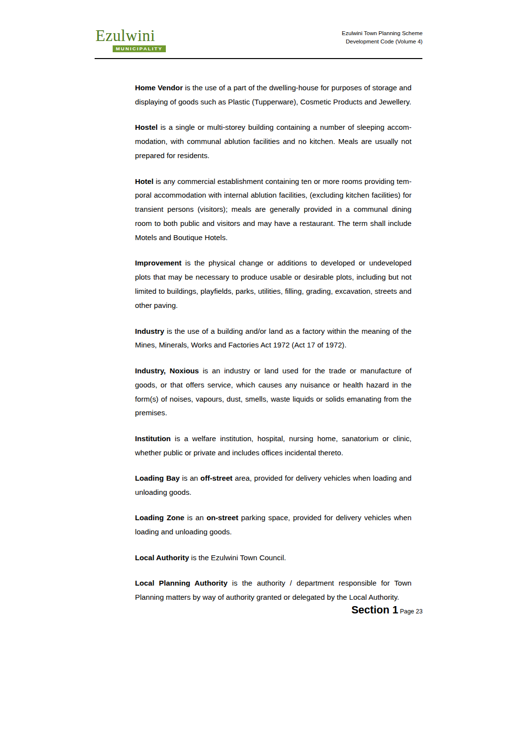Ezulwini Municipality
Ezulwini Town Planning Scheme
Development Code (Volume 4)
Home Vendor is the use of a part of the dwelling-house for purposes of storage and displaying of goods such as Plastic (Tupperware), Cosmetic Products and Jewellery.
Hostel is a single or multi-storey building containing a number of sleeping accommodation, with communal ablution facilities and no kitchen. Meals are usually not prepared for residents.
Hotel is any commercial establishment containing ten or more rooms providing temporal accommodation with internal ablution facilities, (excluding kitchen facilities) for transient persons (visitors); meals are generally provided in a communal dining room to both public and visitors and may have a restaurant. The term shall include Motels and Boutique Hotels.
Improvement is the physical change or additions to developed or undeveloped plots that may be necessary to produce usable or desirable plots, including but not limited to buildings, playfields, parks, utilities, filling, grading, excavation, streets and other paving.
Industry is the use of a building and/or land as a factory within the meaning of the Mines, Minerals, Works and Factories Act 1972 (Act 17 of 1972).
Industry, Noxious is an industry or land used for the trade or manufacture of goods, or that offers service, which causes any nuisance or health hazard in the form(s) of noises, vapours, dust, smells, waste liquids or solids emanating from the premises.
Institution is a welfare institution, hospital, nursing home, sanatorium or clinic, whether public or private and includes offices incidental thereto.
Loading Bay is an off-street area, provided for delivery vehicles when loading and unloading goods.
Loading Zone is an on-street parking space, provided for delivery vehicles when loading and unloading goods.
Local Authority is the Ezulwini Town Council.
Local Planning Authority is the authority / department responsible for Town Planning matters by way of authority granted or delegated by the Local Authority.
Section 1 Page 23